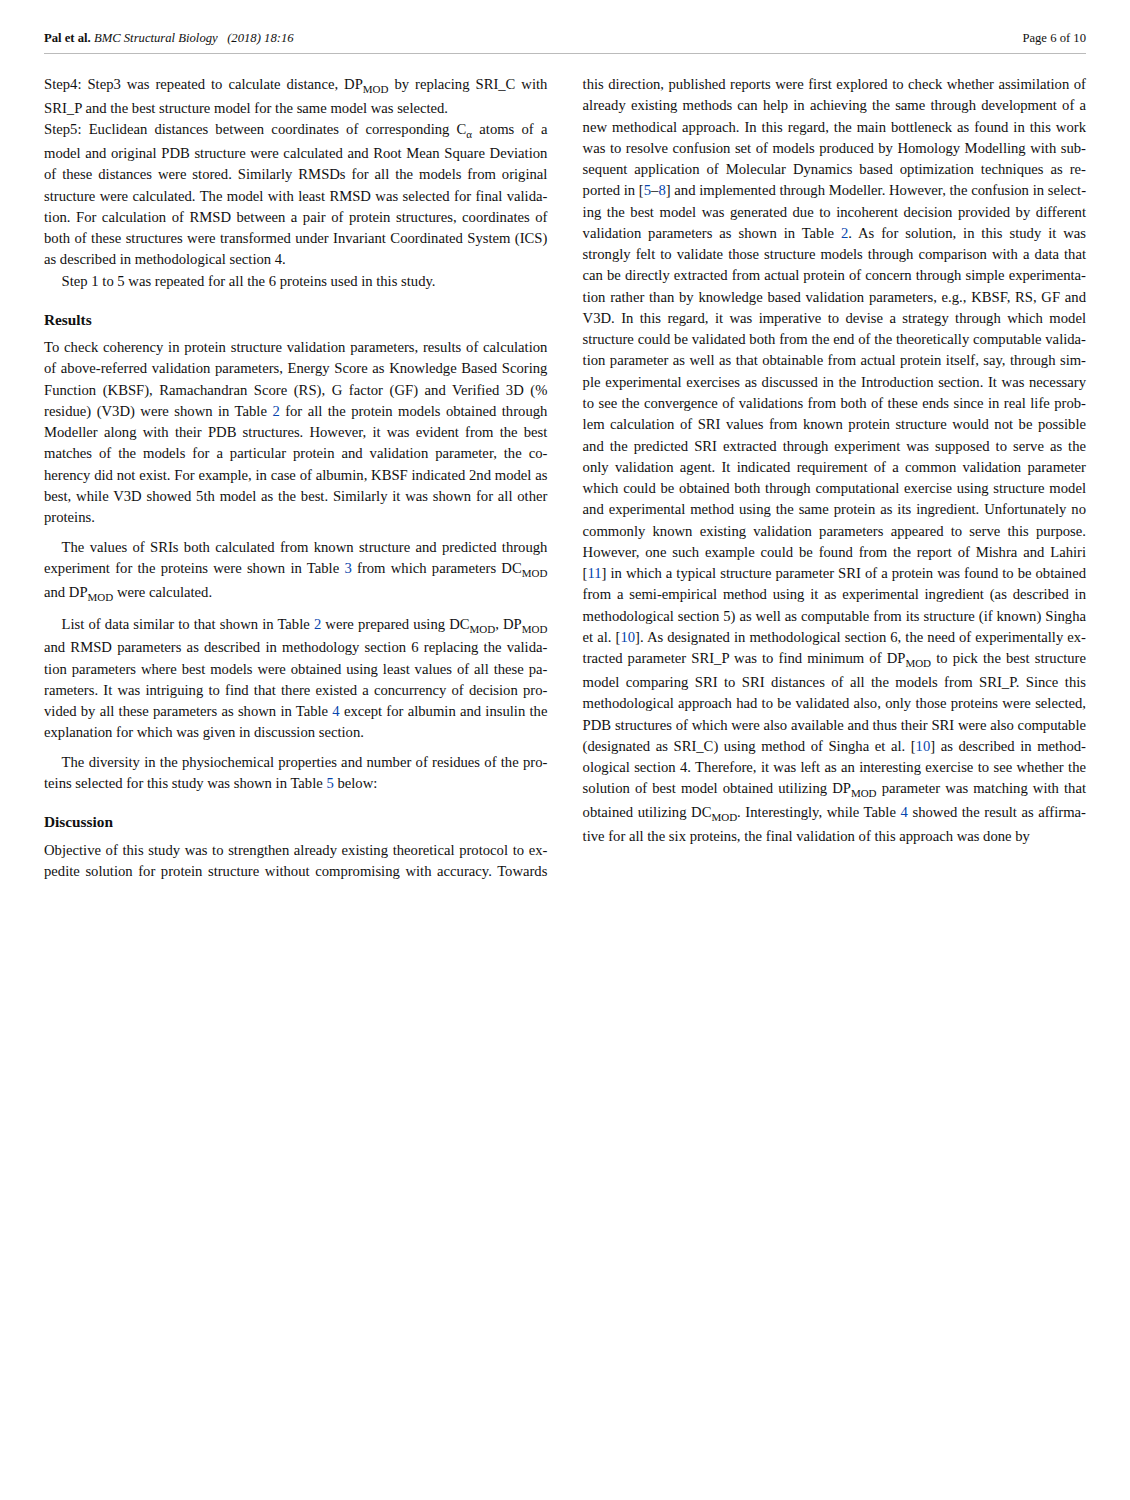Pal et al. BMC Structural Biology (2018) 18:16
Page 6 of 10
Step4: Step3 was repeated to calculate distance, DPMOD by replacing SRI_C with SRI_P and the best structure model for the same model was selected.
Step5: Euclidean distances between coordinates of corresponding Cα atoms of a model and original PDB structure were calculated and Root Mean Square Deviation of these distances were stored. Similarly RMSDs for all the models from original structure were calculated. The model with least RMSD was selected for final validation. For calculation of RMSD between a pair of protein structures, coordinates of both of these structures were transformed under Invariant Coordinated System (ICS) as described in methodological section 4.
Step 1 to 5 was repeated for all the 6 proteins used in this study.
Results
To check coherency in protein structure validation parameters, results of calculation of above-referred validation parameters, Energy Score as Knowledge Based Scoring Function (KBSF), Ramachandran Score (RS), G factor (GF) and Verified 3D (% residue) (V3D) were shown in Table 2 for all the protein models obtained through Modeller along with their PDB structures. However, it was evident from the best matches of the models for a particular protein and validation parameter, the coherency did not exist. For example, in case of albumin, KBSF indicated 2nd model as best, while V3D showed 5th model as the best. Similarly it was shown for all other proteins.
The values of SRIs both calculated from known structure and predicted through experiment for the proteins were shown in Table 3 from which parameters DCMOD and DPMOD were calculated.
List of data similar to that shown in Table 2 were prepared using DCMOD, DPMOD and RMSD parameters as described in methodology section 6 replacing the validation parameters where best models were obtained using least values of all these parameters. It was intriguing to find that there existed a concurrency of decision provided by all these parameters as shown in Table 4 except for albumin and insulin the explanation for which was given in discussion section.
The diversity in the physiochemical properties and number of residues of the proteins selected for this study was shown in Table 5 below:
Discussion
Objective of this study was to strengthen already existing theoretical protocol to expedite solution for protein structure without compromising with accuracy. Towards this direction, published reports were first explored to check whether assimilation of already existing methods can help in achieving the same through development of a new methodical approach. In this regard, the main bottleneck as found in this work was to resolve confusion set of models produced by Homology Modelling with subsequent application of Molecular Dynamics based optimization techniques as reported in [5–8] and implemented through Modeller. However, the confusion in selecting the best model was generated due to incoherent decision provided by different validation parameters as shown in Table 2. As for solution, in this study it was strongly felt to validate those structure models through comparison with a data that can be directly extracted from actual protein of concern through simple experimentation rather than by knowledge based validation parameters, e.g., KBSF, RS, GF and V3D. In this regard, it was imperative to devise a strategy through which model structure could be validated both from the end of the theoretically computable validation parameter as well as that obtainable from actual protein itself, say, through simple experimental exercises as discussed in the Introduction section. It was necessary to see the convergence of validations from both of these ends since in real life problem calculation of SRI values from known protein structure would not be possible and the predicted SRI extracted through experiment was supposed to serve as the only validation agent. It indicated requirement of a common validation parameter which could be obtained both through computational exercise using structure model and experimental method using the same protein as its ingredient. Unfortunately no commonly known existing validation parameters appeared to serve this purpose. However, one such example could be found from the report of Mishra and Lahiri [11] in which a typical structure parameter SRI of a protein was found to be obtained from a semi-empirical method using it as experimental ingredient (as described in methodological section 5) as well as computable from its structure (if known) Singha et al. [10]. As designated in methodological section 6, the need of experimentally extracted parameter SRI_P was to find minimum of DPMOD to pick the best structure model comparing SRI to SRI distances of all the models from SRI_P. Since this methodological approach had to be validated also, only those proteins were selected, PDB structures of which were also available and thus their SRI were also computable (designated as SRI_C) using method of Singha et al. [10] as described in methodological section 4. Therefore, it was left as an interesting exercise to see whether the solution of best model obtained utilizing DPMOD parameter was matching with that obtained utilizing DCMOD. Interestingly, while Table 4 showed the result as affirmative for all the six proteins, the final validation of this approach was done by